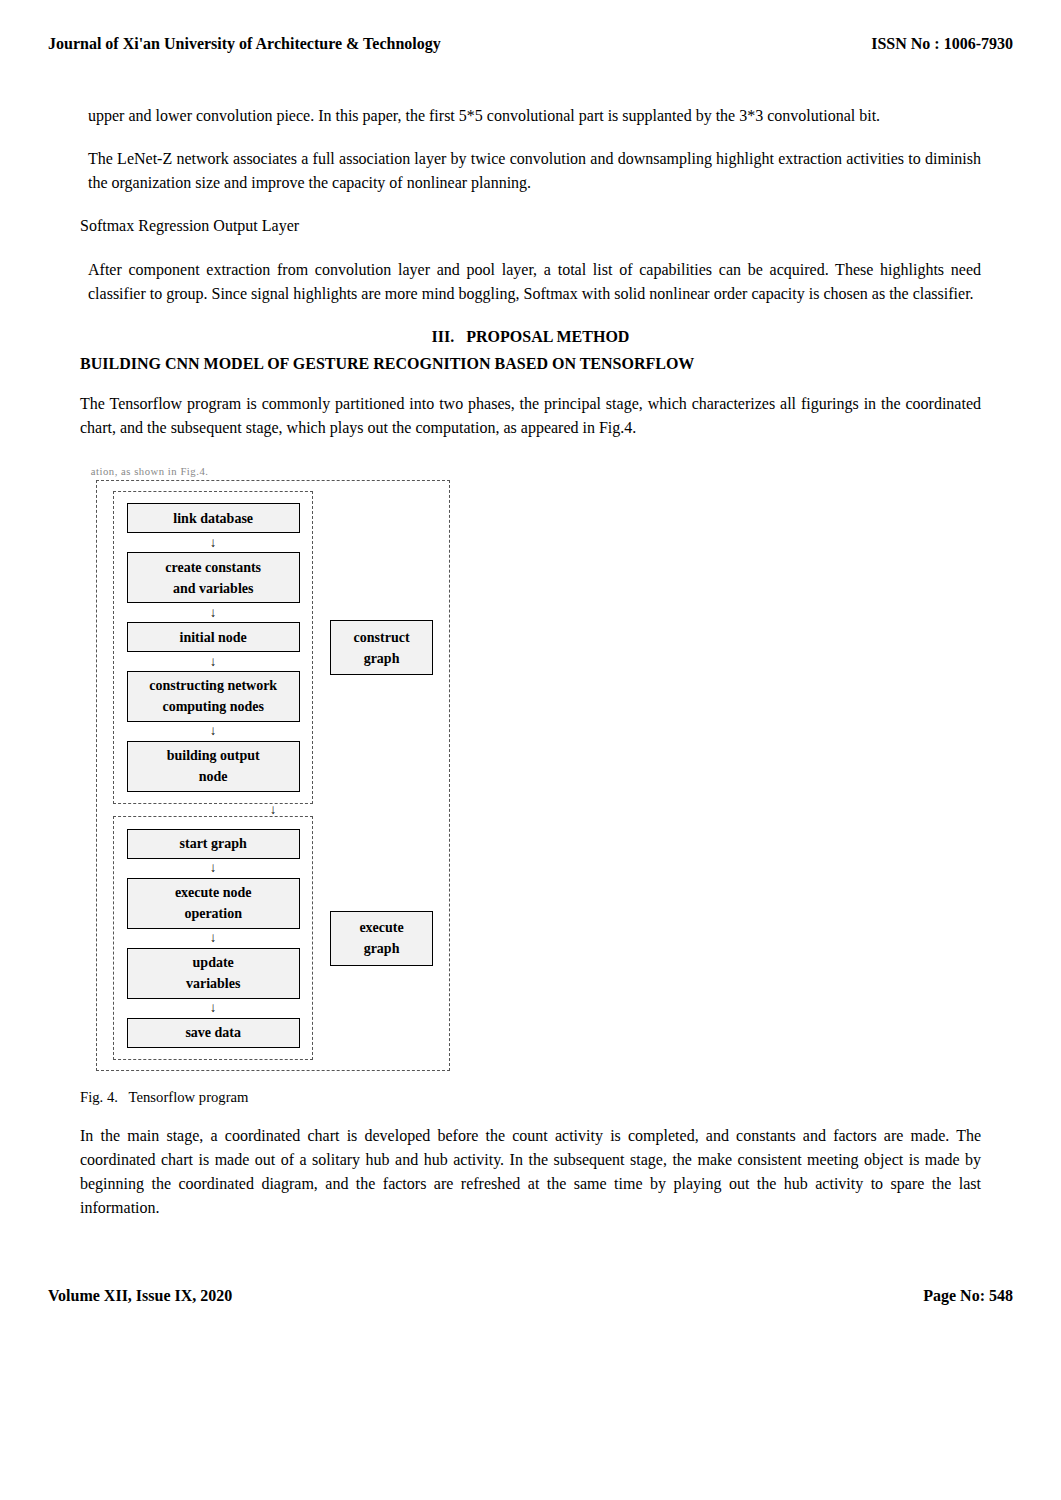Journal of Xi'an University of Architecture & Technology ISSN No : 1006-7930
upper and lower convolution piece. In this paper, the first 5*5 convolutional part is supplanted by the 3*3 convolutional bit.
The LeNet-Z network associates a full association layer by twice convolution and downsampling highlight extraction activities to diminish the organization size and improve the capacity of nonlinear planning.
Softmax Regression Output Layer
After component extraction from convolution layer and pool layer, a total list of capabilities can be acquired. These highlights need classifier to group. Since signal highlights are more mind boggling, Softmax with solid nonlinear order capacity is chosen as the classifier.
III. PROPOSAL METHOD
BUILDING CNN MODEL OF GESTURE RECOGNITION BASED ON TENSORFLOW
The Tensorflow program is commonly partitioned into two phases, the principal stage, which characterizes all figurings in the coordinated chart, and the subsequent stage, which plays out the computation, as appeared in Fig.4.
ation, as shown in Fig.4.
link database
↓
create constants
and variables
↓
initial node
↓
constructing network
computing nodes
↓
building output
node
construct
graph
↓
start graph
↓
execute node
operation
↓
update
variables
↓
save data
execute
graph
Fig. 4. Tensorflow program
In the main stage, a coordinated chart is developed before the count activity is completed, and constants and factors are made. The coordinated chart is made out of a solitary hub and hub activity. In the subsequent stage, the make consistent meeting object is made by beginning the coordinated diagram, and the factors are refreshed at the same time by playing out the hub activity to spare the last information.
Volume XII, Issue IX, 2020 Page No: 548